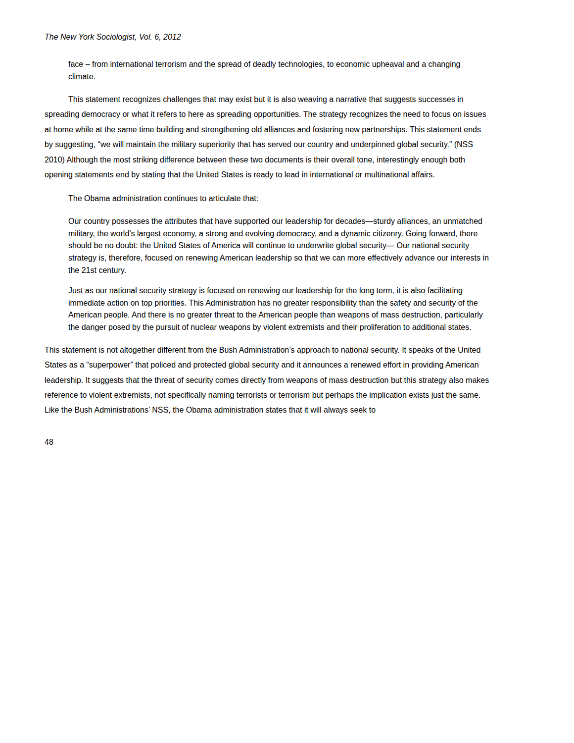The New York Sociologist, Vol. 6, 2012
face – from international terrorism and the spread of deadly technologies, to economic upheaval and a changing climate.
This statement recognizes challenges that may exist but it is also weaving a narrative that suggests successes in spreading democracy or what it refers to here as spreading opportunities. The strategy recognizes the need to focus on issues at home while at the same time building and strengthening old alliances and fostering new partnerships. This statement ends by suggesting, “we will maintain the military superiority that has served our country and underpinned global security.” (NSS 2010) Although the most striking difference between these two documents is their overall tone, interestingly enough both opening statements end by stating that the United States is ready to lead in international or multinational affairs.
The Obama administration continues to articulate that:
Our country possesses the attributes that have supported our leadership for decades—sturdy alliances, an unmatched military, the world’s largest economy, a strong and evolving democracy, and a dynamic citizenry. Going forward, there should be no doubt: the United States of America will continue to underwrite global security— Our national security strategy is, therefore, focused on renewing American leadership so that we can more effectively advance our interests in the 21st century.
Just as our national security strategy is focused on renewing our leadership for the long term, it is also facilitating immediate action on top priorities. This Administration has no greater responsibility than the safety and security of the American people. And there is no greater threat to the American people than weapons of mass destruction, particularly the danger posed by the pursuit of nuclear weapons by violent extremists and their proliferation to additional states.
This statement is not altogether different from the Bush Administration’s approach to national security. It speaks of the United States as a “superpower” that policed and protected global security and it announces a renewed effort in providing American leadership. It suggests that the threat of security comes directly from weapons of mass destruction but this strategy also makes reference to violent extremists, not specifically naming terrorists or terrorism but perhaps the implication exists just the same. Like the Bush Administrations’ NSS, the Obama administration states that it will always seek to
48